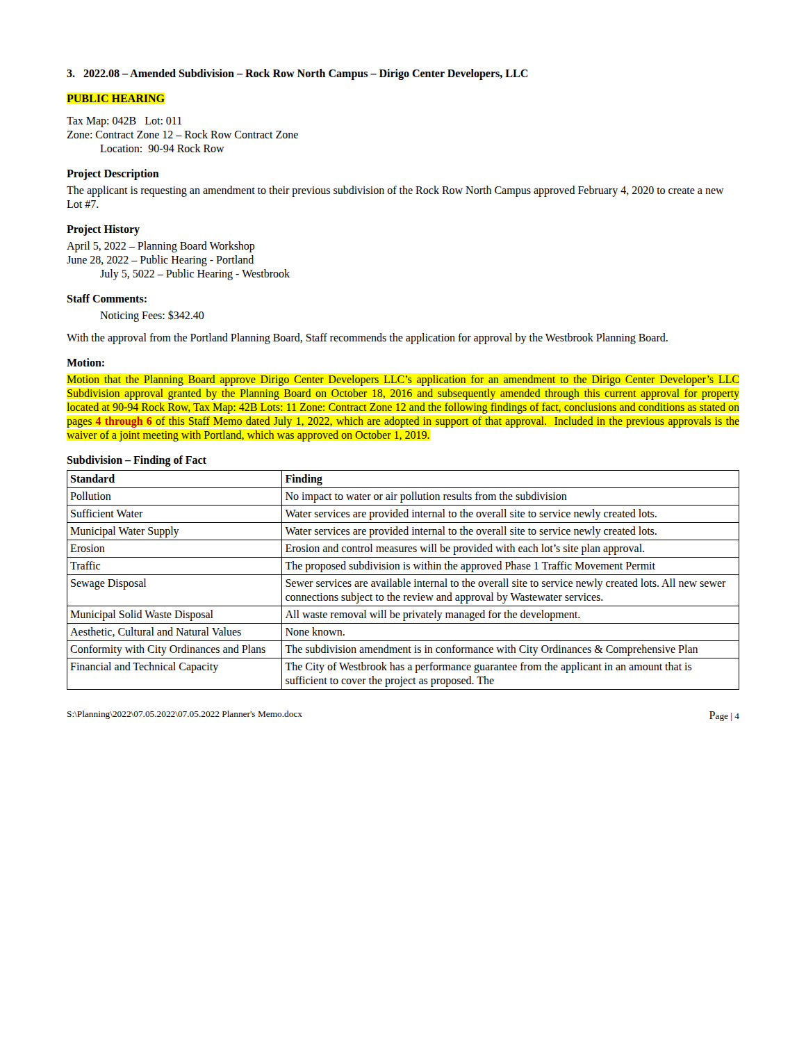3. 2022.08 – Amended Subdivision – Rock Row North Campus – Dirigo Center Developers, LLC
PUBLIC HEARING
Tax Map: 042B Lot: 011
Zone: Contract Zone 12 – Rock Row Contract Zone
Location: 90-94 Rock Row
Project Description
The applicant is requesting an amendment to their previous subdivision of the Rock Row North Campus approved February 4, 2020 to create a new Lot #7.
Project History
April 5, 2022 – Planning Board Workshop
June 28, 2022 – Public Hearing - Portland
July 5, 5022 – Public Hearing - Westbrook
Staff Comments:
Noticing Fees: $342.40
With the approval from the Portland Planning Board, Staff recommends the application for approval by the Westbrook Planning Board.
Motion:
Motion that the Planning Board approve Dirigo Center Developers LLC’s application for an amendment to the Dirigo Center Developer’s LLC Subdivision approval granted by the Planning Board on October 18, 2016 and subsequently amended through this current approval for property located at 90-94 Rock Row, Tax Map: 42B Lots: 11 Zone: Contract Zone 12 and the following findings of fact, conclusions and conditions as stated on pages 4 through 6 of this Staff Memo dated July 1, 2022, which are adopted in support of that approval. Included in the previous approvals is the waiver of a joint meeting with Portland, which was approved on October 1, 2019.
Subdivision – Finding of Fact
| Standard | Finding |
| --- | --- |
| Pollution | No impact to water or air pollution results from the subdivision |
| Sufficient Water | Water services are provided internal to the overall site to service newly created lots. |
| Municipal Water Supply | Water services are provided internal to the overall site to service newly created lots. |
| Erosion | Erosion and control measures will be provided with each lot’s site plan approval. |
| Traffic | The proposed subdivision is within the approved Phase 1 Traffic Movement Permit |
| Sewage Disposal | Sewer services are available internal to the overall site to service newly created lots. All new sewer connections subject to the review and approval by Wastewater services. |
| Municipal Solid Waste Disposal | All waste removal will be privately managed for the development. |
| Aesthetic, Cultural and Natural Values | None known. |
| Conformity with City Ordinances and Plans | The subdivision amendment is in conformance with City Ordinances & Comprehensive Plan |
| Financial and Technical Capacity | The City of Westbrook has a performance guarantee from the applicant in an amount that is sufficient to cover the project as proposed. The |
S:\Planning\2022\07.05.2022\07.05.2022 Planner's Memo.docx Page | 4